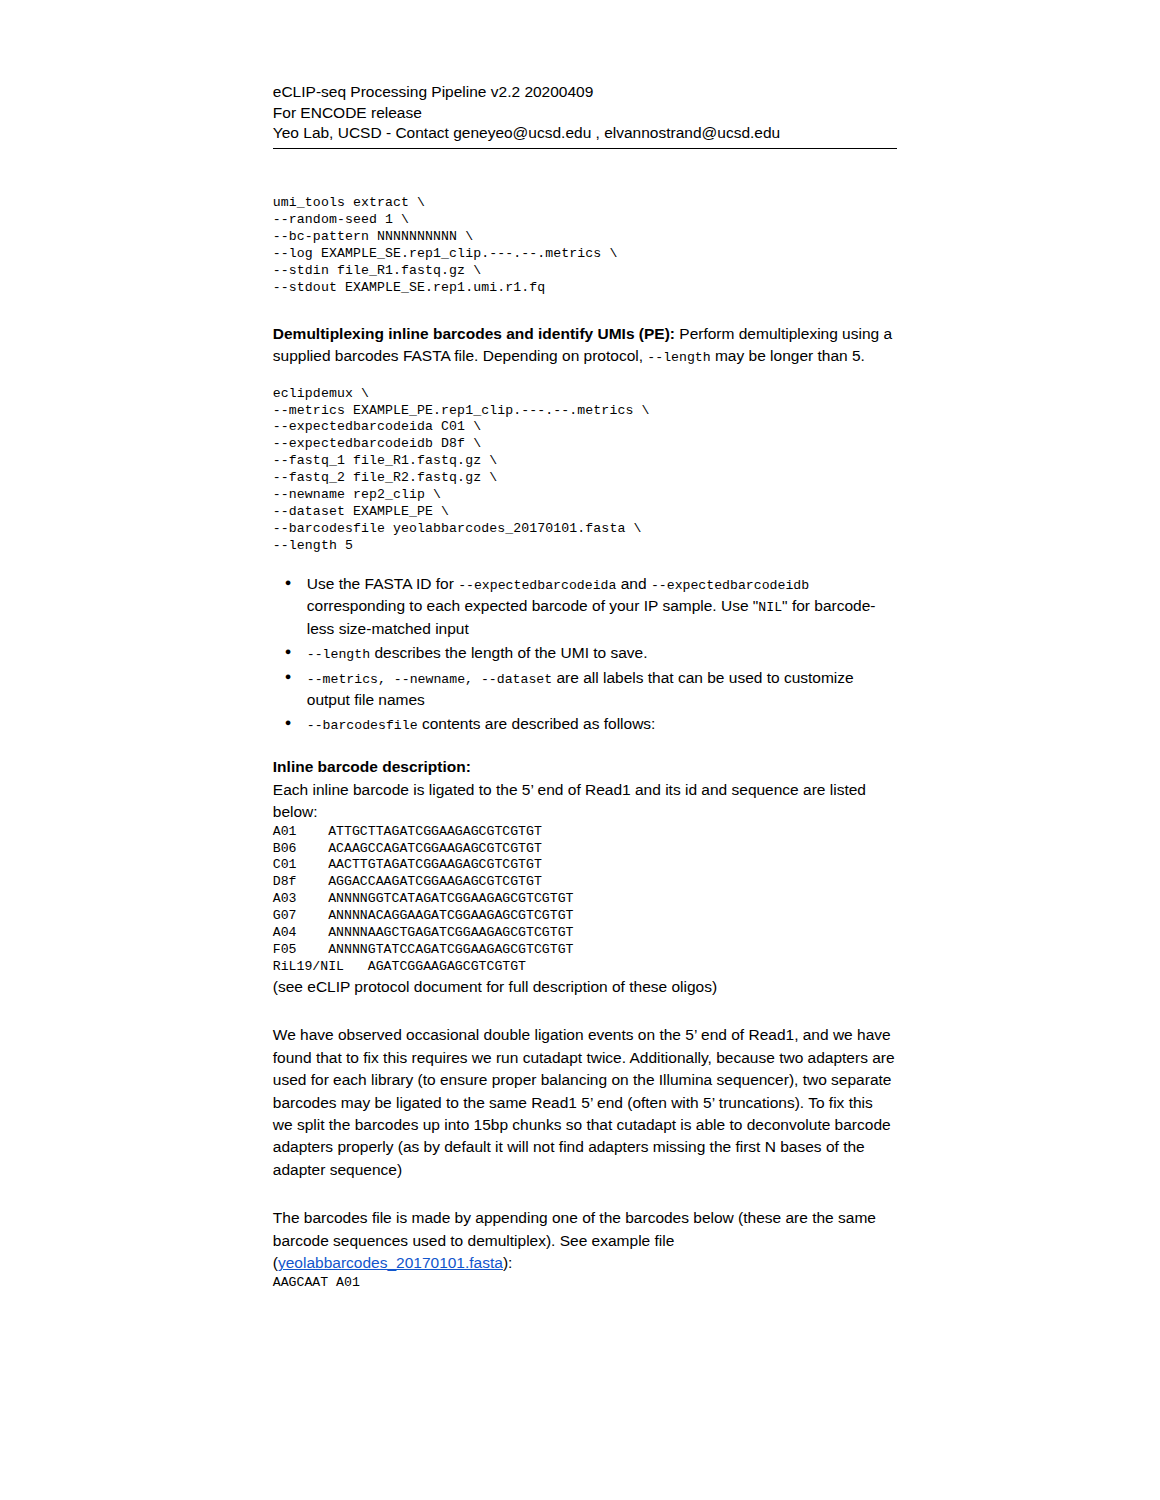eCLIP-seq Processing Pipeline v2.2 20200409
For ENCODE release
Yeo Lab, UCSD - Contact geneyeo@ucsd.edu , elvannostrand@ucsd.edu
umi_tools extract \
--random-seed 1 \
--bc-pattern NNNNNNNNNN \
--log EXAMPLE_SE.rep1_clip.---.--.metrics \
--stdin file_R1.fastq.gz \
--stdout EXAMPLE_SE.rep1.umi.r1.fq
Demultiplexing inline barcodes and identify UMIs (PE): Perform demultiplexing using a supplied barcodes FASTA file. Depending on protocol, --length may be longer than 5.
eclipdemux \
--metrics EXAMPLE_PE.rep1_clip.---.--.metrics \
--expectedbarcodeida C01 \
--expectedbarcodeidb D8f \
--fastq_1 file_R1.fastq.gz \
--fastq_2 file_R2.fastq.gz \
--newname rep2_clip \
--dataset EXAMPLE_PE \
--barcodesfile yeolabbarcodes_20170101.fasta \
--length 5
Use the FASTA ID for --expectedbarcodeida and --expectedbarcodeidb corresponding to each expected barcode of your IP sample. Use "NIL" for barcode-less size-matched input
--length describes the length of the UMI to save.
--metrics, --newname, --dataset are all labels that can be used to customize output file names
--barcodesfile contents are described as follows:
Inline barcode description:
Each inline barcode is ligated to the 5’ end of Read1 and its id and sequence are listed below:
A01 ATTGCTTAGATCGGAAGAGCGTCGTGT B06 ACAAGCCAGATCGGAAGAGCGTCGTGT C01 AACTTGTAGATCGGAAGAGCGTCGTGT D8f AGGACCAAGATCGGAAGAGCGTCGTGT A03 ANNNNGGTCATAGATCGGAAGAGCGTCGTGT G07 ANNNNACAGGAAGATCGGAAGAGCGTCGTGT A04 ANNNNAAGCTGAGATCGGAAGAGCGTCGTGT F05 ANNNNGTATCCAGATCGGAAGAGCGTCGTGT RiL19/NIL AGATCGGAAGAGCGTCGTGT
(see eCLIP protocol document for full description of these oligos)
We have observed occasional double ligation events on the 5’ end of Read1, and we have found that to fix this requires we run cutadapt twice. Additionally, because two adapters are used for each library (to ensure proper balancing on the Illumina sequencer), two separate barcodes may be ligated to the same Read1 5’ end (often with 5’ truncations). To fix this we split the barcodes up into 15bp chunks so that cutadapt is able to deconvolute barcode adapters properly (as by default it will not find adapters missing the first N bases of the adapter sequence)
The barcodes file is made by appending one of the barcodes below (these are the same barcode sequences used to demultiplex). See example file (yeolabbarcodes_20170101.fasta):
AAGCAAT A01